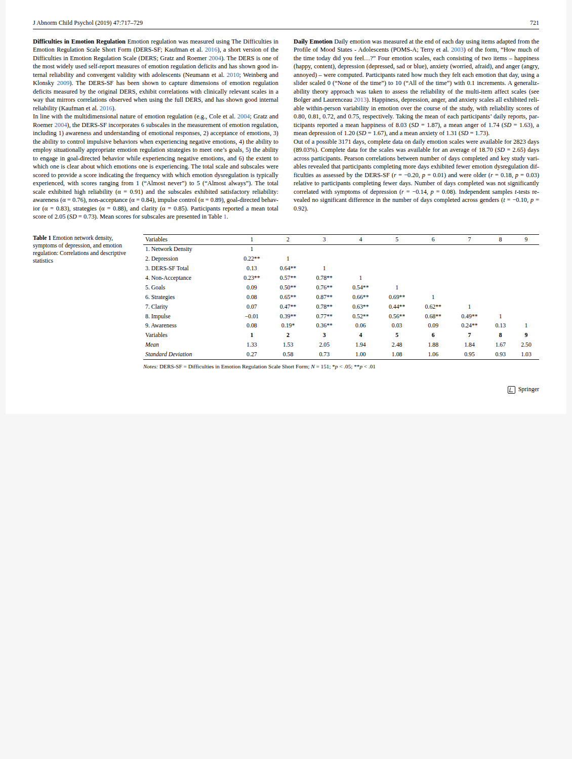J Abnorm Child Psychol (2019) 47:717–729
721
Difficulties in Emotion Regulation Emotion regulation was measured using The Difficulties in Emotion Regulation Scale Short Form (DERS-SF; Kaufman et al. 2016), a short version of the Difficulties in Emotion Regulation Scale (DERS; Gratz and Roemer 2004). The DERS is one of the most widely used self-report measures of emotion regulation deficits and has shown good internal reliability and convergent validity with adolescents (Neumann et al. 2010; Weinberg and Klonsky 2009). The DERS-SF has been shown to capture dimensions of emotion regulation deficits measured by the original DERS, exhibit correlations with clinically relevant scales in a way that mirrors correlations observed when using the full DERS, and has shown good internal reliability (Kaufman et al. 2016).
In line with the multidimensional nature of emotion regulation (e.g., Cole et al. 2004; Gratz and Roemer 2004), the DERS-SF incorporates 6 subscales in the measurement of emotion regulation, including 1) awareness and understanding of emotional responses, 2) acceptance of emotions, 3) the ability to control impulsive behaviors when experiencing negative emotions, 4) the ability to employ situationally appropriate emotion regulation strategies to meet one’s goals, 5) the ability to engage in goal-directed behavior while experiencing negative emotions, and 6) the extent to which one is clear about which emotions one is experiencing. The total scale and subscales were scored to provide a score indicating the frequency with which emotion dysregulation is typically experienced, with scores ranging from 1 (“Almost never”) to 5 (“Almost always”). The total scale exhibited high reliability (α = 0.91) and the subscales exhibited satisfactory reliability: awareness (α = 0.76), non-acceptance (α = 0.84), impulse control (α = 0.89), goal-directed behavior (α = 0.83), strategies (α = 0.88), and clarity (α = 0.85). Participants reported a mean total score of 2.05 (SD = 0.73). Mean scores for subscales are presented in Table 1.
Daily Emotion Daily emotion was measured at the end of each day using items adapted from the Profile of Mood States - Adolescents (POMS-A; Terry et al. 2003) of the form, “How much of the time today did you feel…?” Four emotion scales, each consisting of two items – happiness (happy, content), depression (depressed, sad or blue), anxiety (worried, afraid), and anger (angry, annoyed) – were computed. Participants rated how much they felt each emotion that day, using a slider scaled 0 (“None of the time”) to 10 (“All of the time”) with 0.1 increments. A generalizability theory approach was taken to assess the reliability of the multi-item affect scales (see Bolger and Laurenceau 2013). Happiness, depression, anger, and anxiety scales all exhibited reliable within-person variability in emotion over the course of the study, with reliability scores of 0.80, 0.81, 0.72, and 0.75, respectively. Taking the mean of each participants’ daily reports, participants reported a mean happiness of 8.03 (SD = 1.87), a mean anger of 1.74 (SD = 1.63), a mean depression of 1.20 (SD = 1.67), and a mean anxiety of 1.31 (SD = 1.73).
Out of a possible 3171 days, complete data on daily emotion scales were available for 2823 days (89.03%). Complete data for the scales was available for an average of 18.70 (SD = 2.65) days across participants. Pearson correlations between number of days completed and key study variables revealed that participants completing more days exhibited fewer emotion dysregulation difficulties as assessed by the DERS-SF (r = −0.20, p = 0.01) and were older (r = 0.18, p = 0.03) relative to participants completing fewer days. Number of days completed was not significantly correlated with symptoms of depression (r = −0.14, p = 0.08). Independent samples t-tests revealed no significant difference in the number of days completed across genders (t = −0.10, p = 0.92).
Table 1 Emotion network density, symptoms of depression, and emotion regulation: Correlations and descriptive statistics
| Variables | 1 | 2 | 3 | 4 | 5 | 6 | 7 | 8 | 9 |
| --- | --- | --- | --- | --- | --- | --- | --- | --- | --- |
| 1. Network Density | 1 | | | | | | | | |
| 2. Depression | 0.22** | 1 | | | | | | | |
| 3. DERS-SF Total | 0.13 | 0.64** | 1 | | | | | | |
| 4. Non-Acceptance | 0.23** | 0.57** | 0.78** | 1 | | | | | |
| 5. Goals | 0.09 | 0.50** | 0.76** | 0.54** | 1 | | | | |
| 6. Strategies | 0.08 | 0.65** | 0.87** | 0.66** | 0.69** | 1 | | | |
| 7. Clarity | 0.07 | 0.47** | 0.78** | 0.63** | 0.44** | 0.62** | 1 | | |
| 8. Impulse | −0.01 | 0.39** | 0.77** | 0.52** | 0.56** | 0.68** | 0.49** | 1 | |
| 9. Awareness | 0.08 | 0.19* | 0.36** | 0.06 | 0.03 | 0.09 | 0.24** | 0.13 | 1 |
| Variables | 1 | 2 | 3 | 4 | 5 | 6 | 7 | 8 | 9 |
| Mean | 1.33 | 1.53 | 2.05 | 1.94 | 2.48 | 1.88 | 1.84 | 1.67 | 2.50 |
| Standard Deviation | 0.27 | 0.58 | 0.73 | 1.00 | 1.08 | 1.06 | 0.95 | 0.93 | 1.03 |
Notes: DERS-SF = Difficulties in Emotion Regulation Scale Short Form; N = 151; *p < .05; **p < .01
Springer